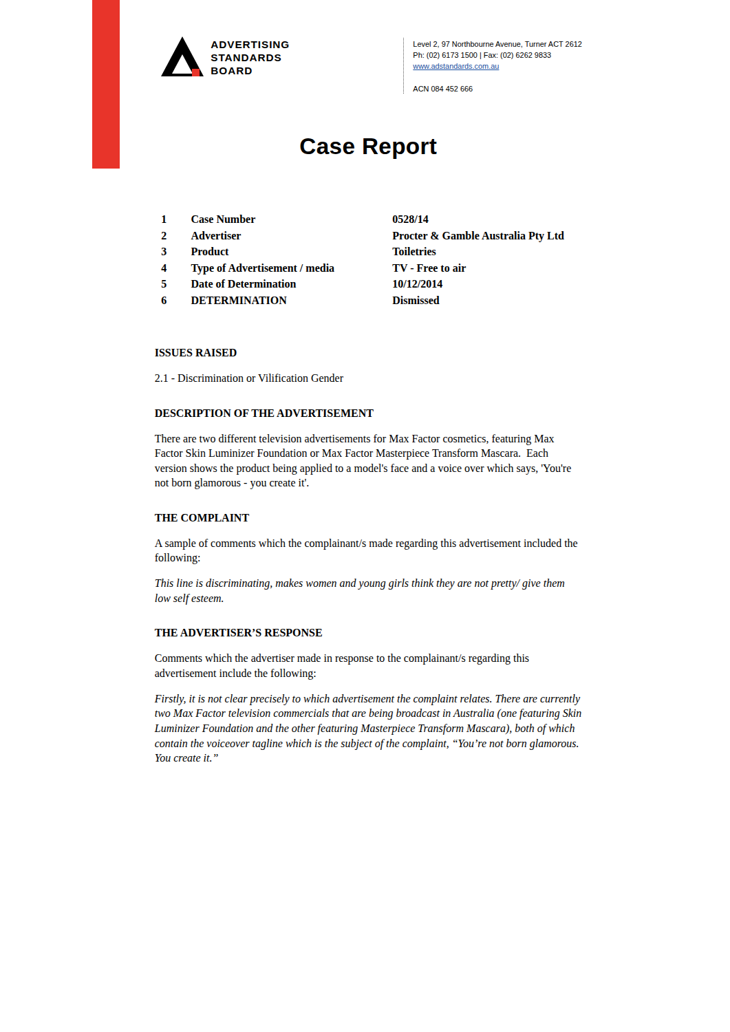ADVERTISING
STANDARDS
BOARD
Level 2, 97 Northbourne Avenue, Turner ACT 2612
Ph: (02) 6173 1500 | Fax: (02) 6262 9833
www.adstandards.com.au
ACN 084 452 666
Case Report
| 1 | Case Number | 0528/14 |
| 2 | Advertiser | Procter & Gamble Australia Pty Ltd |
| 3 | Product | Toiletries |
| 4 | Type of Advertisement / media | TV - Free to air |
| 5 | Date of Determination | 10/12/2014 |
| 6 | DETERMINATION | Dismissed |
Issues Raised
2.1 - Discrimination or Vilification Gender
Description of the Advertisement
There are two different television advertisements for Max Factor cosmetics, featuring Max Factor Skin Luminizer Foundation or Max Factor Masterpiece Transform Mascara. Each version shows the product being applied to a model's face and a voice over which says, 'You're not born glamorous - you create it'.
The Complaint
A sample of comments which the complainant/s made regarding this advertisement included the following:
This line is discriminating, makes women and young girls think they are not pretty/ give them low self esteem.
The Advertiser’s Response
Comments which the advertiser made in response to the complainant/s regarding this advertisement include the following:
Firstly, it is not clear precisely to which advertisement the complaint relates. There are currently two Max Factor television commercials that are being broadcast in Australia (one featuring Skin Luminizer Foundation and the other featuring Masterpiece Transform Mascara), both of which contain the voiceover tagline which is the subject of the complaint, “You’re not born glamorous. You create it.”